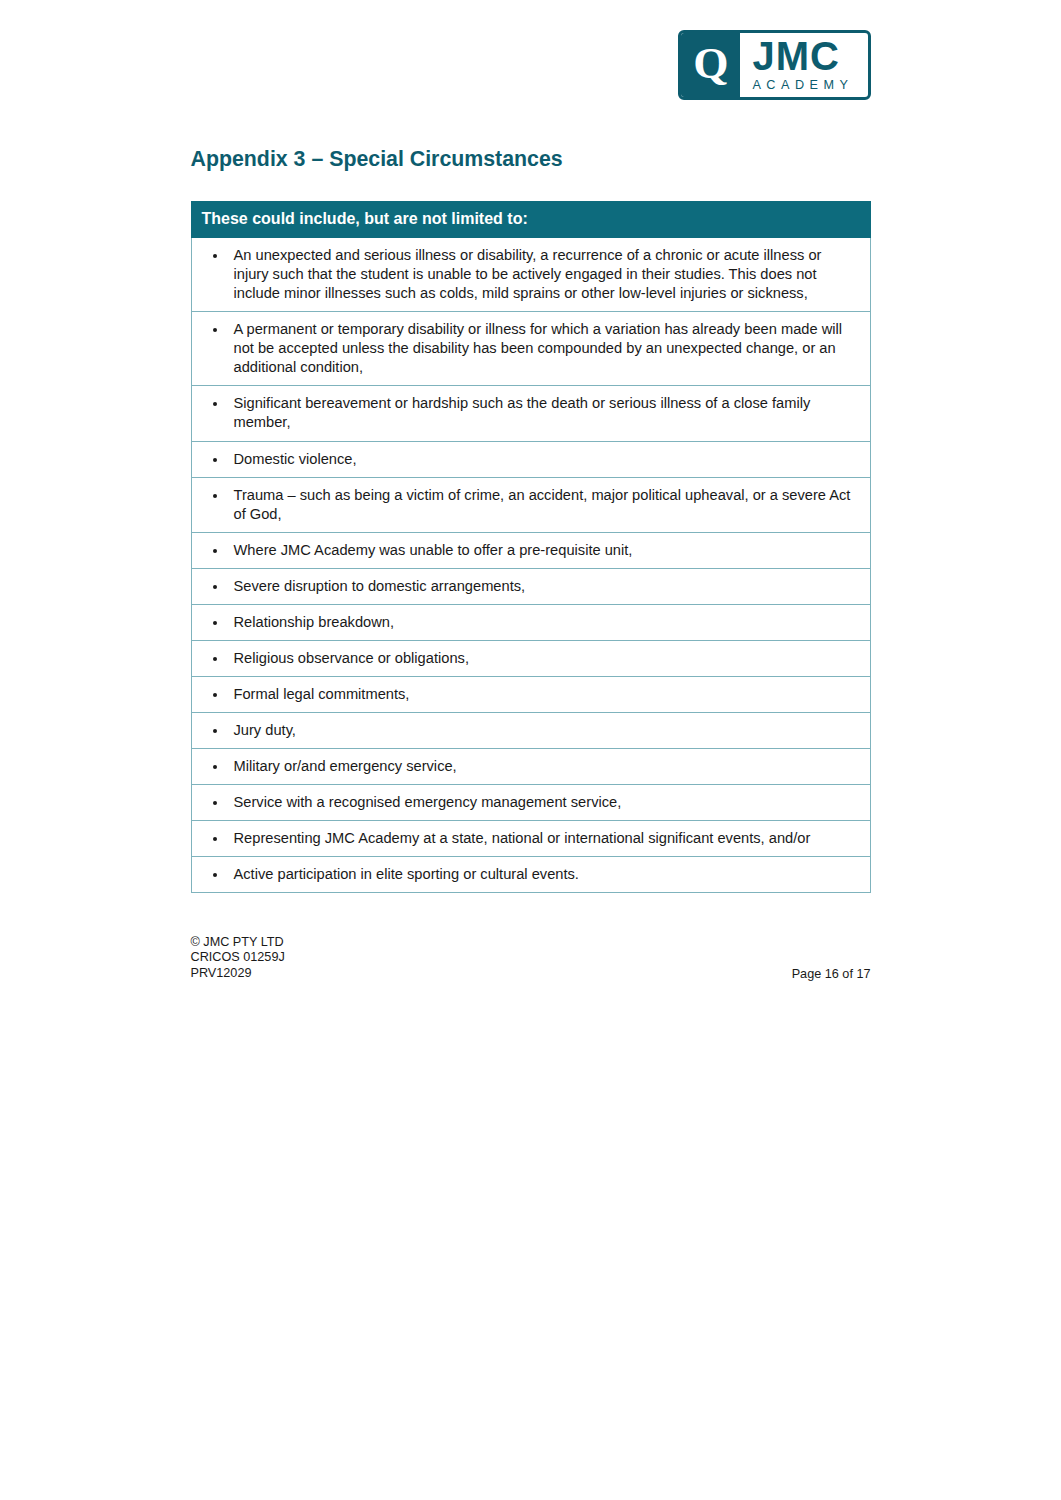Q
JMC
ACADEMY
Appendix 3 – Special Circumstances
| These could include, but are not limited to: |
| --- |
| An unexpected and serious illness or disability, a recurrence of a chronic or acute illness or injury such that the student is unable to be actively engaged in their studies. This does not include minor illnesses such as colds, mild sprains or other low-level injuries or sickness, |
| A permanent or temporary disability or illness for which a variation has already been made will not be accepted unless the disability has been compounded by an unexpected change, or an additional condition, |
| Significant bereavement or hardship such as the death or serious illness of a close family member, |
| Domestic violence, |
| Trauma – such as being a victim of crime, an accident, major political upheaval, or a severe Act of God, |
| Where JMC Academy was unable to offer a pre-requisite unit, |
| Severe disruption to domestic arrangements, |
| Relationship breakdown, |
| Religious observance or obligations, |
| Formal legal commitments, |
| Jury duty, |
| Military or/and emergency service, |
| Service with a recognised emergency management service, |
| Representing JMC Academy at a state, national or international significant events, and/or |
| Active participation in elite sporting or cultural events. |
© JMC PTY LTD
CRICOS 01259J
PRV12029
Page 16 of 17